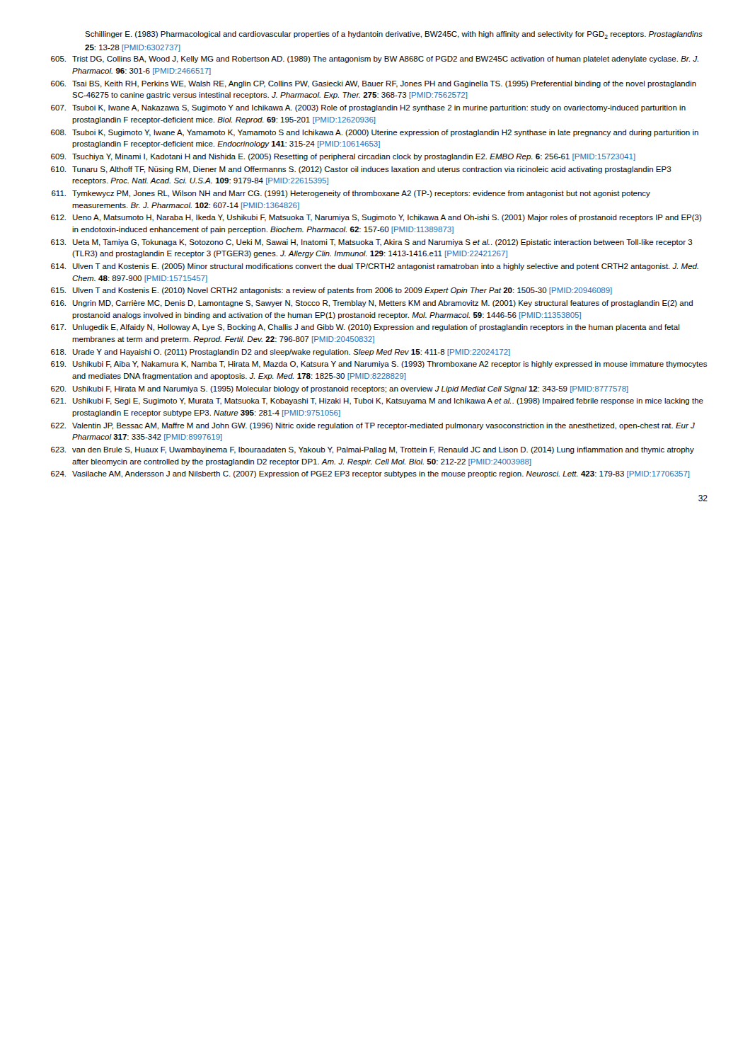Schillinger E. (1983) Pharmacological and cardiovascular properties of a hydantoin derivative, BW245C, with high affinity and selectivity for PGD2 receptors. Prostaglandins 25: 13-28 [PMID:6302737]
605. Trist DG, Collins BA, Wood J, Kelly MG and Robertson AD. (1989) The antagonism by BW A868C of PGD2 and BW245C activation of human platelet adenylate cyclase. Br. J. Pharmacol. 96: 301-6 [PMID:2466517]
606. Tsai BS, Keith RH, Perkins WE, Walsh RE, Anglin CP, Collins PW, Gasiecki AW, Bauer RF, Jones PH and Gaginella TS. (1995) Preferential binding of the novel prostaglandin SC-46275 to canine gastric versus intestinal receptors. J. Pharmacol. Exp. Ther. 275: 368-73 [PMID:7562572]
607. Tsuboi K, Iwane A, Nakazawa S, Sugimoto Y and Ichikawa A. (2003) Role of prostaglandin H2 synthase 2 in murine parturition: study on ovariectomy-induced parturition in prostaglandin F receptor-deficient mice. Biol. Reprod. 69: 195-201 [PMID:12620936]
608. Tsuboi K, Sugimoto Y, Iwane A, Yamamoto K, Yamamoto S and Ichikawa A. (2000) Uterine expression of prostaglandin H2 synthase in late pregnancy and during parturition in prostaglandin F receptor-deficient mice. Endocrinology 141: 315-24 [PMID:10614653]
609. Tsuchiya Y, Minami I, Kadotani H and Nishida E. (2005) Resetting of peripheral circadian clock by prostaglandin E2. EMBO Rep. 6: 256-61 [PMID:15723041]
610. Tunaru S, Althoff TF, Nüsing RM, Diener M and Offermanns S. (2012) Castor oil induces laxation and uterus contraction via ricinoleic acid activating prostaglandin EP3 receptors. Proc. Natl. Acad. Sci. U.S.A. 109: 9179-84 [PMID:22615395]
611. Tymkewycz PM, Jones RL, Wilson NH and Marr CG. (1991) Heterogeneity of thromboxane A2 (TP-) receptors: evidence from antagonist but not agonist potency measurements. Br. J. Pharmacol. 102: 607-14 [PMID:1364826]
612. Ueno A, Matsumoto H, Naraba H, Ikeda Y, Ushikubi F, Matsuoka T, Narumiya S, Sugimoto Y, Ichikawa A and Oh-ishi S. (2001) Major roles of prostanoid receptors IP and EP(3) in endotoxin-induced enhancement of pain perception. Biochem. Pharmacol. 62: 157-60 [PMID:11389873]
613. Ueta M, Tamiya G, Tokunaga K, Sotozono C, Ueki M, Sawai H, Inatomi T, Matsuoka T, Akira S and Narumiya S et al.. (2012) Epistatic interaction between Toll-like receptor 3 (TLR3) and prostaglandin E receptor 3 (PTGER3) genes. J. Allergy Clin. Immunol. 129: 1413-1416.e11 [PMID:22421267]
614. Ulven T and Kostenis E. (2005) Minor structural modifications convert the dual TP/CRTH2 antagonist ramatroban into a highly selective and potent CRTH2 antagonist. J. Med. Chem. 48: 897-900 [PMID:15715457]
615. Ulven T and Kostenis E. (2010) Novel CRTH2 antagonists: a review of patents from 2006 to 2009 Expert Opin Ther Pat 20: 1505-30 [PMID:20946089]
616. Ungrin MD, Carrière MC, Denis D, Lamontagne S, Sawyer N, Stocco R, Tremblay N, Metters KM and Abramovitz M. (2001) Key structural features of prostaglandin E(2) and prostanoid analogs involved in binding and activation of the human EP(1) prostanoid receptor. Mol. Pharmacol. 59: 1446-56 [PMID:11353805]
617. Unlugedik E, Alfaidy N, Holloway A, Lye S, Bocking A, Challis J and Gibb W. (2010) Expression and regulation of prostaglandin receptors in the human placenta and fetal membranes at term and preterm. Reprod. Fertil. Dev. 22: 796-807 [PMID:20450832]
618. Urade Y and Hayaishi O. (2011) Prostaglandin D2 and sleep/wake regulation. Sleep Med Rev 15: 411-8 [PMID:22024172]
619. Ushikubi F, Aiba Y, Nakamura K, Namba T, Hirata M, Mazda O, Katsura Y and Narumiya S. (1993) Thromboxane A2 receptor is highly expressed in mouse immature thymocytes and mediates DNA fragmentation and apoptosis. J. Exp. Med. 178: 1825-30 [PMID:8228829]
620. Ushikubi F, Hirata M and Narumiya S. (1995) Molecular biology of prostanoid receptors; an overview J Lipid Mediat Cell Signal 12: 343-59 [PMID:8777578]
621. Ushikubi F, Segi E, Sugimoto Y, Murata T, Matsuoka T, Kobayashi T, Hizaki H, Tuboi K, Katsuyama M and Ichikawa A et al.. (1998) Impaired febrile response in mice lacking the prostaglandin E receptor subtype EP3. Nature 395: 281-4 [PMID:9751056]
622. Valentin JP, Bessac AM, Maffre M and John GW. (1996) Nitric oxide regulation of TP receptor-mediated pulmonary vasoconstriction in the anesthetized, open-chest rat. Eur J Pharmacol 317: 335-342 [PMID:8997619]
623. van den Brule S, Huaux F, Uwambayinema F, Ibouraadaten S, Yakoub Y, Palmai-Pallag M, Trottein F, Renauld JC and Lison D. (2014) Lung inflammation and thymic atrophy after bleomycin are controlled by the prostaglandin D2 receptor DP1. Am. J. Respir. Cell Mol. Biol. 50: 212-22 [PMID:24003988]
624. Vasilache AM, Andersson J and Nilsberth C. (2007) Expression of PGE2 EP3 receptor subtypes in the mouse preoptic region. Neurosci. Lett. 423: 179-83 [PMID:17706357]
32